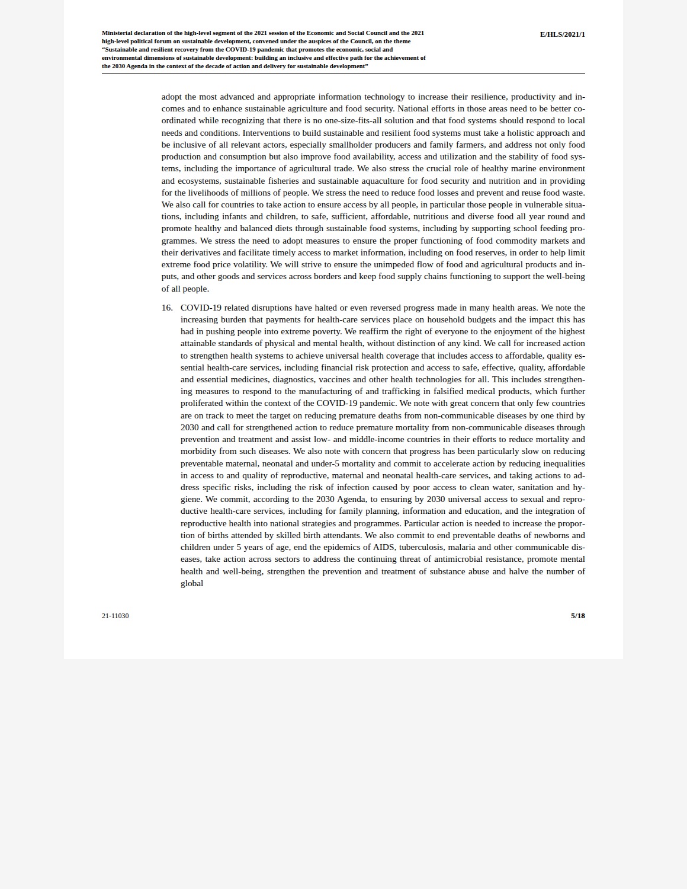Ministerial declaration of the high-level segment of the 2021 session of the Economic and Social Council and the 2021
high-level political forum on sustainable development, convened under the auspices of the Council, on the theme
“Sustainable and resilient recovery from the COVID-19 pandemic that promotes the economic, social and
environmental dimensions of sustainable development: building an inclusive and effective path for the achievement of
the 2030 Agenda in the context of the decade of action and delivery for sustainable development”
E/HLS/2021/1
adopt the most advanced and appropriate information technology to increase their resilience, productivity and incomes and to enhance sustainable agriculture and food security. National efforts in those areas need to be better coordinated while recognizing that there is no one-size-fits-all solution and that food systems should respond to local needs and conditions. Interventions to build sustainable and resilient food systems must take a holistic approach and be inclusive of all relevant actors, especially smallholder producers and family farmers, and address not only food production and consumption but also improve food availability, access and utilization and the stability of food systems, including the importance of agricultural trade. We also stress the crucial role of healthy marine environment and ecosystems, sustainable fisheries and sustainable aquaculture for food security and nutrition and in providing for the livelihoods of millions of people. We stress the need to reduce food losses and prevent and reuse food waste. We also call for countries to take action to ensure access by all people, in particular those people in vulnerable situations, including infants and children, to safe, sufficient, affordable, nutritious and diverse food all year round and promote healthy and balanced diets through sustainable food systems, including by supporting school feeding programmes. We stress the need to adopt measures to ensure the proper functioning of food commodity markets and their derivatives and facilitate timely access to market information, including on food reserves, in order to help limit extreme food price volatility. We will strive to ensure the unimpeded flow of food and agricultural products and inputs, and other goods and services across borders and keep food supply chains functioning to support the well-being of all people.
16. COVID-19 related disruptions have halted or even reversed progress made in many health areas. We note the increasing burden that payments for health-care services place on household budgets and the impact this has had in pushing people into extreme poverty. We reaffirm the right of everyone to the enjoyment of the highest attainable standards of physical and mental health, without distinction of any kind. We call for increased action to strengthen health systems to achieve universal health coverage that includes access to affordable, quality essential health-care services, including financial risk protection and access to safe, effective, quality, affordable and essential medicines, diagnostics, vaccines and other health technologies for all. This includes strengthening measures to respond to the manufacturing of and trafficking in falsified medical products, which further proliferated within the context of the COVID-19 pandemic. We note with great concern that only few countries are on track to meet the target on reducing premature deaths from non-communicable diseases by one third by 2030 and call for strengthened action to reduce premature mortality from non-communicable diseases through prevention and treatment and assist low- and middle-income countries in their efforts to reduce mortality and morbidity from such diseases. We also note with concern that progress has been particularly slow on reducing preventable maternal, neonatal and under-5 mortality and commit to accelerate action by reducing inequalities in access to and quality of reproductive, maternal and neonatal health-care services, and taking actions to address specific risks, including the risk of infection caused by poor access to clean water, sanitation and hygiene. We commit, according to the 2030 Agenda, to ensuring by 2030 universal access to sexual and reproductive health-care services, including for family planning, information and education, and the integration of reproductive health into national strategies and programmes. Particular action is needed to increase the proportion of births attended by skilled birth attendants. We also commit to end preventable deaths of newborns and children under 5 years of age, end the epidemics of AIDS, tuberculosis, malaria and other communicable diseases, take action across sectors to address the continuing threat of antimicrobial resistance, promote mental health and well-being, strengthen the prevention and treatment of substance abuse and halve the number of global
21-11030
5/18